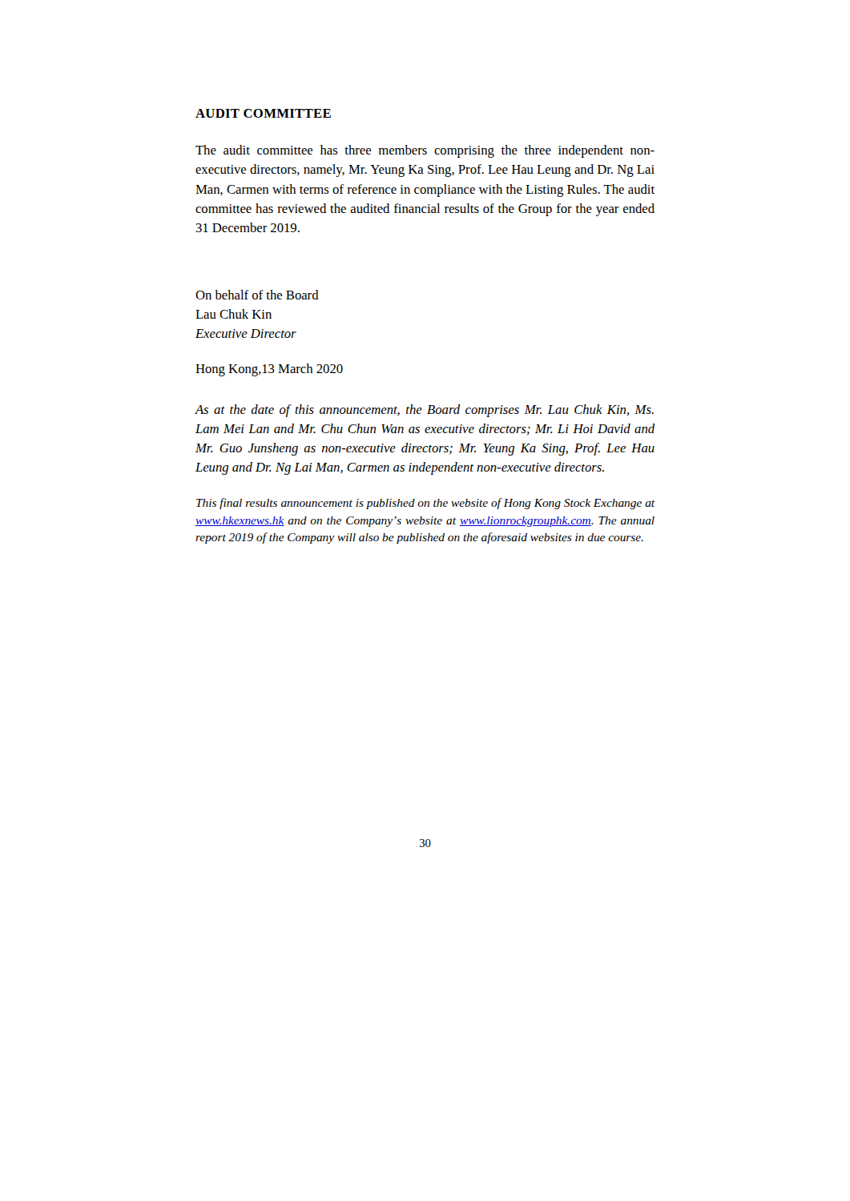AUDIT COMMITTEE
The audit committee has three members comprising the three independent non-executive directors, namely, Mr. Yeung Ka Sing, Prof. Lee Hau Leung and Dr. Ng Lai Man, Carmen with terms of reference in compliance with the Listing Rules. The audit committee has reviewed the audited financial results of the Group for the year ended 31 December 2019.
On behalf of the Board Lau Chuk Kin Executive Director
Hong Kong,13 March 2020
As at the date of this announcement, the Board comprises Mr. Lau Chuk Kin, Ms. Lam Mei Lan and Mr. Chu Chun Wan as executive directors; Mr. Li Hoi David and Mr. Guo Junsheng as non-executive directors; Mr. Yeung Ka Sing, Prof. Lee Hau Leung and Dr. Ng Lai Man, Carmen as independent non-executive directors.
This final results announcement is published on the website of Hong Kong Stock Exchange at www.hkexnews.hk and on the Companyʼs website at www.lionrockgrouphk.com. The annual report 2019 of the Company will also be published on the aforesaid websites in due course.
30